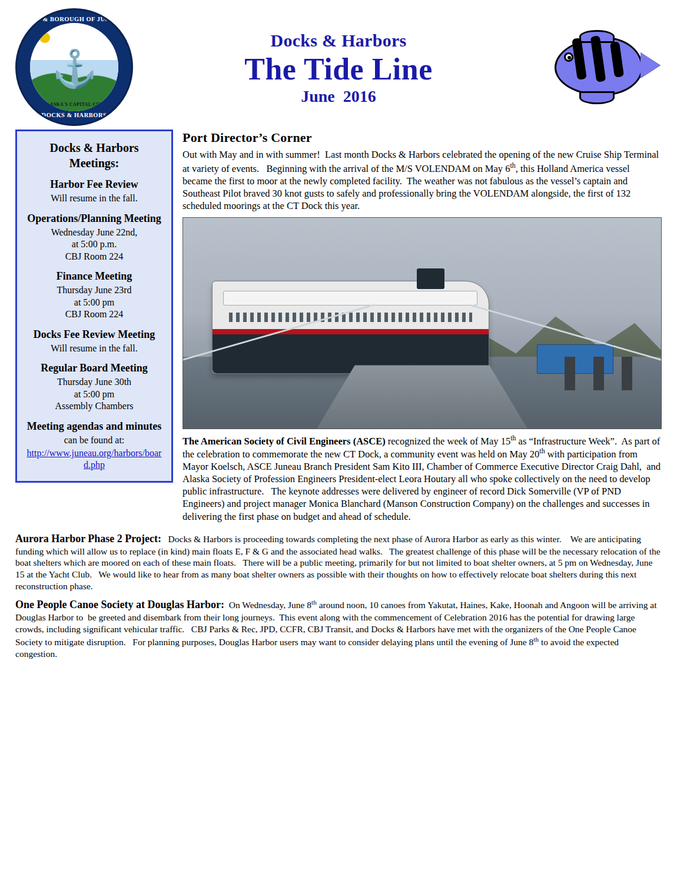CITY & BOROUGH OF JUNEAU DOCKS & HARBORS
⚓
ALASKA'S CAPITAL CITY
Docks & Harbors
The Tide Line
June 2016
Docks & Harbors Meetings:
Harbor Fee Review
Will resume in the fall.
Operations/Planning Meeting
Wednesday June 22nd,
at 5:00 p.m.
CBJ Room 224
Finance Meeting
Thursday June 23rd
at 5:00 pm
CBJ Room 224
Docks Fee Review Meeting
Will resume in the fall.
Regular Board Meeting
Thursday June 30th
at 5:00 pm
Assembly Chambers
Meeting agendas and minutes
can be found at:
http://www.juneau.org/harbors/board.php
Port Director’s Corner
Out with May and in with summer! Last month Docks & Harbors celebrated the opening of the new Cruise Ship Terminal at variety of events. Beginning with the arrival of the M/S VOLENDAM on May 6th, this Holland America vessel became the first to moor at the newly completed facility. The weather was not fabulous as the vessel’s captain and Southeast Pilot braved 30 knot gusts to safely and professionally bring the VOLENDAM alongside, the first of 132 scheduled moorings at the CT Dock this year.
The American Society of Civil Engineers (ASCE) recognized the week of May 15th as “Infrastructure Week”. As part of the celebration to commemorate the new CT Dock, a community event was held on May 20th with participation from Mayor Koelsch, ASCE Juneau Branch President Sam Kito III, Chamber of Commerce Executive Director Craig Dahl, and Alaska Society of Profession Engineers President-elect Leora Houtary all who spoke collectively on the need to develop public infrastructure. The keynote addresses were delivered by engineer of record Dick Somerville (VP of PND Engineers) and project manager Monica Blanchard (Manson Construction Company) on the challenges and successes in delivering the first phase on budget and ahead of schedule.
Aurora Harbor Phase 2 Project:
Docks & Harbors is proceeding towards completing the next phase of Aurora Harbor as early as this winter. We are anticipating funding which will allow us to replace (in kind) main floats E, F & G and the associated head walks. The greatest challenge of this phase will be the necessary relocation of the boat shelters which are moored on each of these main floats. There will be a public meeting, primarily for but not limited to boat shelter owners, at 5 pm on Wednesday, June 15 at the Yacht Club. We would like to hear from as many boat shelter owners as possible with their thoughts on how to effectively relocate boat shelters during this next reconstruction phase.
One People Canoe Society at Douglas Harbor:
On Wednesday, June 8th around noon, 10 canoes from Yakutat, Haines, Kake, Hoonah and Angoon will be arriving at Douglas Harbor to be greeted and disembark from their long journeys. This event along with the commencement of Celebration 2016 has the potential for drawing large crowds, including significant vehicular traffic. CBJ Parks & Rec, JPD, CCFR, CBJ Transit, and Docks & Harbors have met with the organizers of the One People Canoe Society to mitigate disruption. For planning purposes, Douglas Harbor users may want to consider delaying plans until the evening of June 8th to avoid the expected congestion.